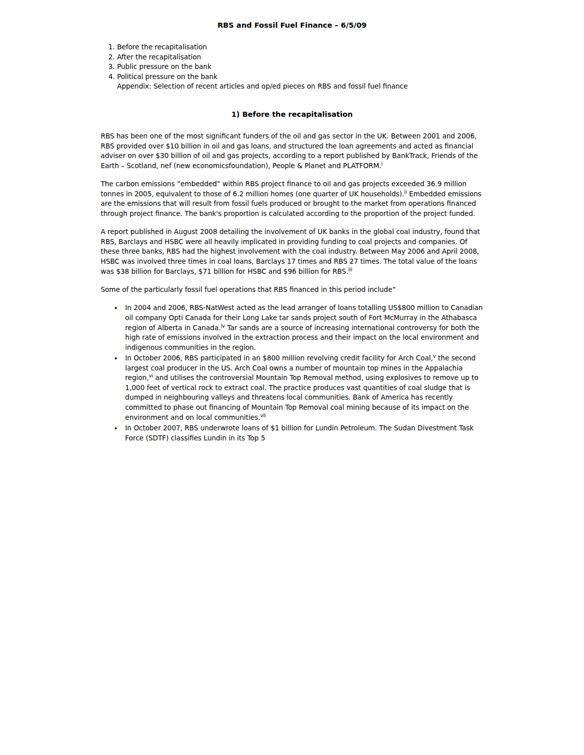RBS and Fossil Fuel Finance – 6/5/09
Before the recapitalisation
After the recapitalisation
Public pressure on the bank
Political pressure on the bank
Appendix: Selection of recent articles and op/ed pieces on RBS and fossil fuel finance
1) Before the recapitalisation
RBS has been one of the most significant funders of the oil and gas sector in the UK. Between 2001 and 2006, RBS provided over $10 billion in oil and gas loans, and structured the loan agreements and acted as financial adviser on over $30 billion of oil and gas projects, according to a report published by BankTrack, Friends of the Earth – Scotland, nef (new economicsfoundation), People & Planet and PLATFORM.i
The carbon emissions “embedded” within RBS project finance to oil and gas projects exceeded 36.9 million tonnes in 2005, equivalent to those of 6.2 million homes (one quarter of UK households).ii Embedded emissions are the emissions that will result from fossil fuels produced or brought to the market from operations financed through project finance. The bank's proportion is calculated according to the proportion of the project funded.
A report published in August 2008 detailing the involvement of UK banks in the global coal industry, found that RBS, Barclays and HSBC were all heavily implicated in providing funding to coal projects and companies. Of these three banks, RBS had the highest involvement with the coal industry. Between May 2006 and April 2008, HSBC was involved three times in coal loans, Barclays 17 times and RBS 27 times. The total value of the loans was $38 billion for Barclays, $71 billion for HSBC and $96 billion for RBS.iii
Some of the particularly fossil fuel operations that RBS financed in this period include”
In 2004 and 2006, RBS-NatWest acted as the lead arranger of loans totalling US$800 million to Canadian oil company Opti Canada for their Long Lake tar sands project south of Fort McMurray in the Athabasca region of Alberta in Canada.iv Tar sands are a source of increasing international controversy for both the high rate of emissions involved in the extraction process and their impact on the local environment and indigenous communities in the region.
In October 2006, RBS participated in an $800 million revolving credit facility for Arch Coal,v the second largest coal producer in the US. Arch Coal owns a number of mountain top mines in the Appalachia region,vi and utilises the controversial Mountain Top Removal method, using explosives to remove up to 1,000 feet of vertical rock to extract coal. The practice produces vast quantities of coal sludge that is dumped in neighbouring valleys and threatens local communities. Bank of America has recently committed to phase out financing of Mountain Top Removal coal mining because of its impact on the environment and on local communities.vii
In October 2007, RBS underwrote loans of $1 billion for Lundin Petroleum. The Sudan Divestment Task Force (SDTF) classifies Lundin in its Top 5